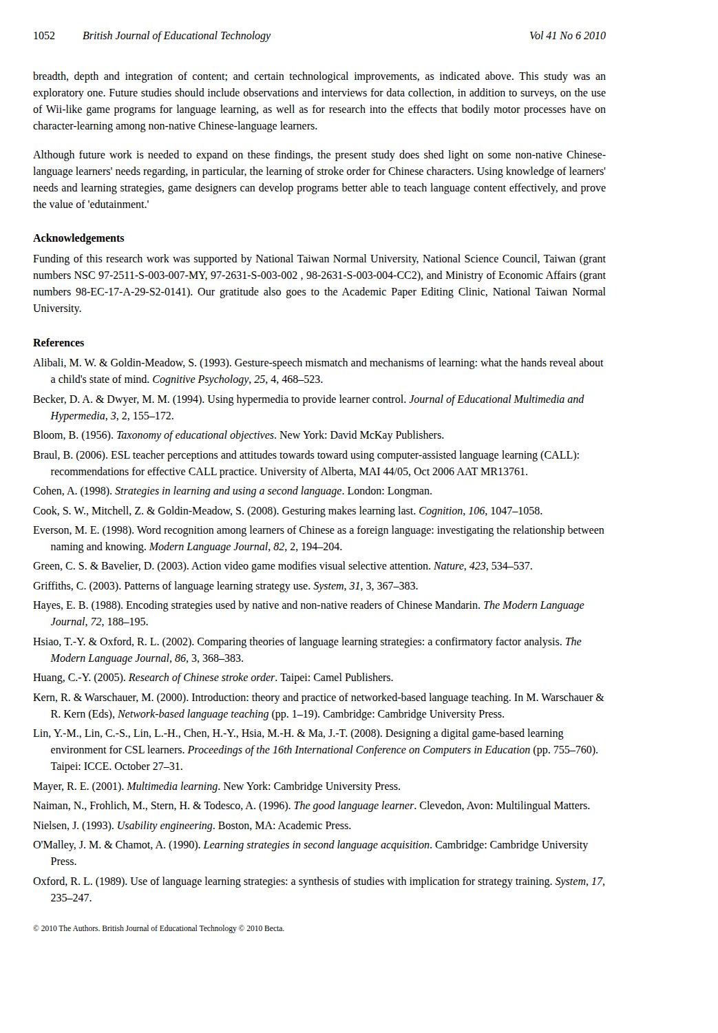1052 British Journal of Educational Technology Vol 41 No 6 2010
breadth, depth and integration of content; and certain technological improvements, as indicated above. This study was an exploratory one. Future studies should include observations and interviews for data collection, in addition to surveys, on the use of Wii-like game programs for language learning, as well as for research into the effects that bodily motor processes have on character-learning among non-native Chinese-language learners.
Although future work is needed to expand on these findings, the present study does shed light on some non-native Chinese-language learners' needs regarding, in particular, the learning of stroke order for Chinese characters. Using knowledge of learners' needs and learning strategies, game designers can develop programs better able to teach language content effectively, and prove the value of 'edutainment.'
Acknowledgements
Funding of this research work was supported by National Taiwan Normal University, National Science Council, Taiwan (grant numbers NSC 97-2511-S-003-007-MY, 97-2631-S-003-002 , 98-2631-S-003-004-CC2), and Ministry of Economic Affairs (grant numbers 98-EC-17-A-29-S2-0141). Our gratitude also goes to the Academic Paper Editing Clinic, National Taiwan Normal University.
References
Alibali, M. W. & Goldin-Meadow, S. (1993). Gesture-speech mismatch and mechanisms of learning: what the hands reveal about a child's state of mind. Cognitive Psychology, 25, 4, 468–523.
Becker, D. A. & Dwyer, M. M. (1994). Using hypermedia to provide learner control. Journal of Educational Multimedia and Hypermedia, 3, 2, 155–172.
Bloom, B. (1956). Taxonomy of educational objectives. New York: David McKay Publishers.
Braul, B. (2006). ESL teacher perceptions and attitudes towards toward using computer-assisted language learning (CALL): recommendations for effective CALL practice. University of Alberta, MAI 44/05, Oct 2006 AAT MR13761.
Cohen, A. (1998). Strategies in learning and using a second language. London: Longman.
Cook, S. W., Mitchell, Z. & Goldin-Meadow, S. (2008). Gesturing makes learning last. Cognition, 106, 1047–1058.
Everson, M. E. (1998). Word recognition among learners of Chinese as a foreign language: investigating the relationship between naming and knowing. Modern Language Journal, 82, 2, 194–204.
Green, C. S. & Bavelier, D. (2003). Action video game modifies visual selective attention. Nature, 423, 534–537.
Griffiths, C. (2003). Patterns of language learning strategy use. System, 31, 3, 367–383.
Hayes, E. B. (1988). Encoding strategies used by native and non-native readers of Chinese Mandarin. The Modern Language Journal, 72, 188–195.
Hsiao, T.-Y. & Oxford, R. L. (2002). Comparing theories of language learning strategies: a confirmatory factor analysis. The Modern Language Journal, 86, 3, 368–383.
Huang, C.-Y. (2005). Research of Chinese stroke order. Taipei: Camel Publishers.
Kern, R. & Warschauer, M. (2000). Introduction: theory and practice of networked-based language teaching. In M. Warschauer & R. Kern (Eds), Network-based language teaching (pp. 1–19). Cambridge: Cambridge University Press.
Lin, Y.-M., Lin, C.-S., Lin, L.-H., Chen, H.-Y., Hsia, M.-H. & Ma, J.-T. (2008). Designing a digital game-based learning environment for CSL learners. Proceedings of the 16th International Conference on Computers in Education (pp. 755–760). Taipei: ICCE. October 27–31.
Mayer, R. E. (2001). Multimedia learning. New York: Cambridge University Press.
Naiman, N., Frohlich, M., Stern, H. & Todesco, A. (1996). The good language learner. Clevedon, Avon: Multilingual Matters.
Nielsen, J. (1993). Usability engineering. Boston, MA: Academic Press.
O'Malley, J. M. & Chamot, A. (1990). Learning strategies in second language acquisition. Cambridge: Cambridge University Press.
Oxford, R. L. (1989). Use of language learning strategies: a synthesis of studies with implication for strategy training. System, 17, 235–247.
© 2010 The Authors. British Journal of Educational Technology © 2010 Becta.